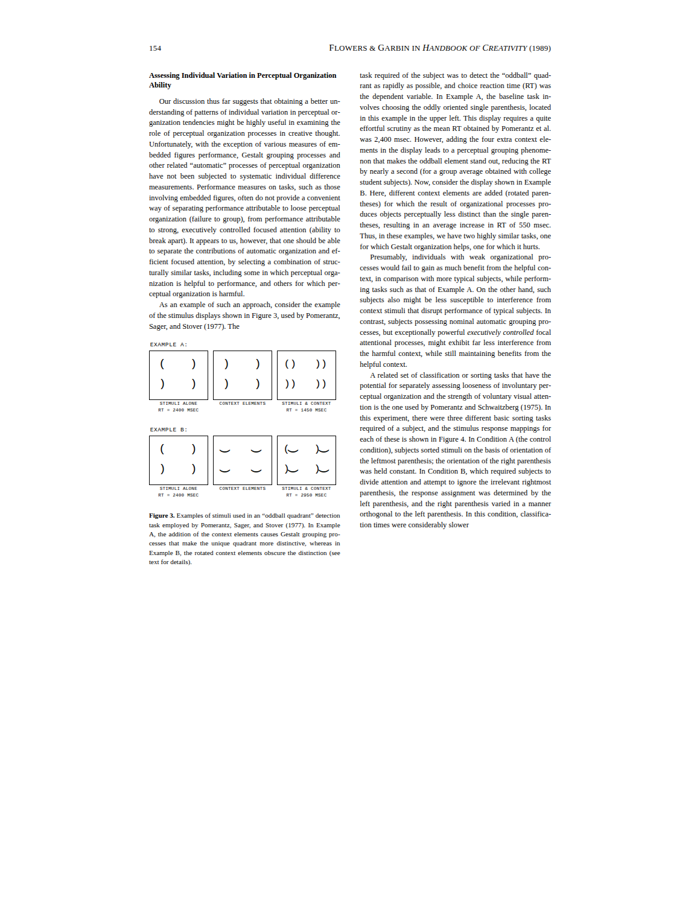154
FLOWERS & GARBIN IN HANDBOOK OF CREATIVITY (1989)
Assessing Individual Variation in Perceptual Organization Ability
Our discussion thus far suggests that obtaining a better understanding of patterns of individual variation in perceptual organization tendencies might be highly useful in examining the role of perceptual organization processes in creative thought. Unfortunately, with the exception of various measures of embedded figures performance, Gestalt grouping processes and other related “automatic” processes of perceptual organization have not been subjected to systematic individual difference measurements. Performance measures on tasks, such as those involving embedded figures, often do not provide a convenient way of separating performance attributable to loose perceptual organization (failure to group), from performance attributable to strong, executively controlled focused attention (ability to break apart). It appears to us, however, that one should be able to separate the contributions of automatic organization and efficient focused attention, by selecting a combination of structurally similar tasks, including some in which perceptual organization is helpful to performance, and others for which perceptual organization is harmful.
As an example of such an approach, consider the example of the stimulus displays shown in Figure 3, used by Pomerantz, Sager, and Stover (1977). The
EXAMPLE A:
( ) ) )
STIMULI ALONE
RT = 2400 MSEC
) ) ) )
CONTEXT ELEMENTS
() )) )) ))
STIMULI & CONTEXT
RT = 1450 MSEC
EXAMPLE B:
( ) ) )
STIMULI ALONE
RT = 2400 MSEC
) ) ) )
CONTEXT ELEMENTS
( ) ) ) ) ) ) )
STIMULI & CONTEXT
RT = 2950 MSEC
Figure 3. Examples of stimuli used in an “oddball quadrant” detection task employed by Pomerantz, Sager, and Stover (1977). In Example A, the addition of the context elements causes Gestalt grouping processes that make the unique quadrant more distinctive, whereas in Example B, the rotated context elements obscure the distinction (see text for details).
task required of the subject was to detect the “oddball” quadrant as rapidly as possible, and choice reaction time (RT) was the dependent variable. In Example A, the baseline task involves choosing the oddly oriented single parenthesis, located in this example in the upper left. This display requires a quite effortful scrutiny as the mean RT obtained by Pomerantz et al. was 2,400 msec. However, adding the four extra context elements in the display leads to a perceptual grouping phenomenon that makes the oddball element stand out, reducing the RT by nearly a second (for a group average obtained with college student subjects). Now, consider the display shown in Example B. Here, different context elements are added (rotated parentheses) for which the result of organizational processes produces objects perceptually less distinct than the single parentheses, resulting in an average increase in RT of 550 msec. Thus, in these examples, we have two highly similar tasks, one for which Gestalt organization helps, one for which it hurts.
Presumably, individuals with weak organizational processes would fail to gain as much benefit from the helpful context, in comparison with more typical subjects, while performing tasks such as that of Example A. On the other hand, such subjects also might be less susceptible to interference from context stimuli that disrupt performance of typical subjects. In contrast, subjects possessing nominal automatic grouping processes, but exceptionally powerful executively controlled focal attentional processes, might exhibit far less interference from the harmful context, while still maintaining benefits from the helpful context.
A related set of classification or sorting tasks that have the potential for separately assessing looseness of involuntary perceptual organization and the strength of voluntary visual attention is the one used by Pomerantz and Schwaitzberg (1975). In this experiment, there were three different basic sorting tasks required of a subject, and the stimulus response mappings for each of these is shown in Figure 4. In Condition A (the control condition), subjects sorted stimuli on the basis of orientation of the leftmost parenthesis; the orientation of the right parenthesis was held constant. In Condition B, which required subjects to divide attention and attempt to ignore the irrelevant rightmost parenthesis, the response assignment was determined by the left parenthesis, and the right parenthesis varied in a manner orthogonal to the left parenthesis. In this condition, classification times were considerably slower